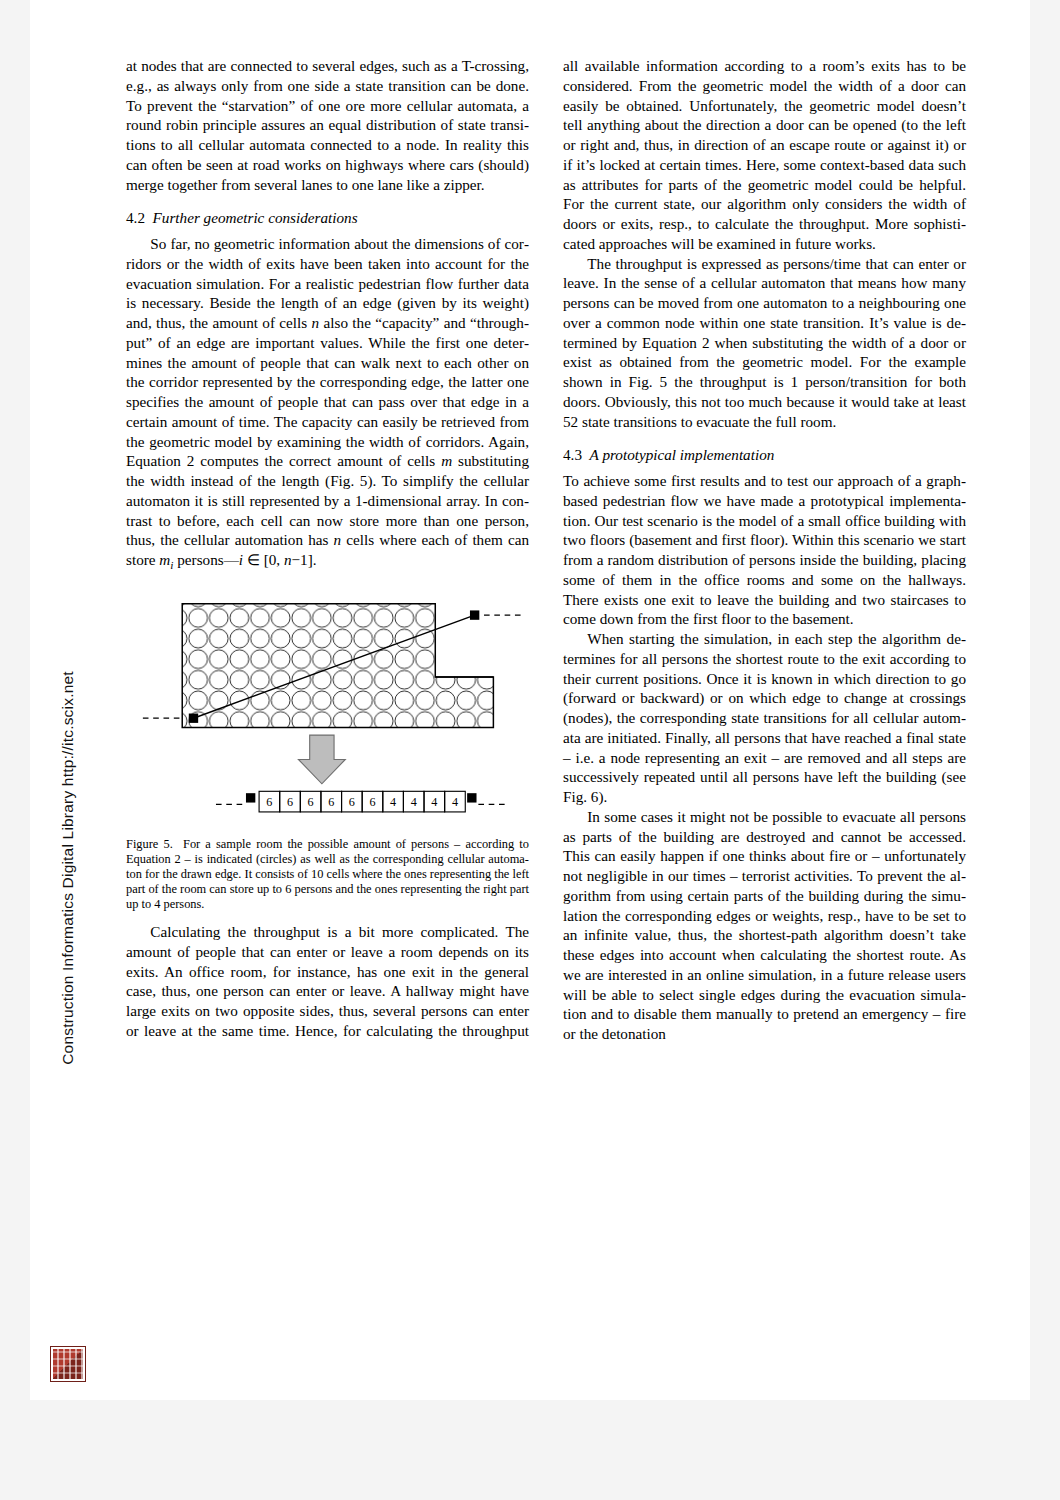Construction Informatics Digital Library http://itc.scix.net
at nodes that are connected to several edges, such as a T-crossing, e.g., as always only from one side a state transition can be done. To prevent the “starvation” of one ore more cellular automata, a round robin principle assures an equal distribution of state transitions to all cellular automata connected to a node. In reality this can often be seen at road works on highways where cars (should) merge together from several lanes to one lane like a zipper.
4.2 Further geometric considerations
So far, no geometric information about the dimensions of corridors or the width of exits have been taken into account for the evacuation simulation. For a realistic pedestrian flow further data is necessary. Beside the length of an edge (given by its weight) and, thus, the amount of cells n also the “capacity” and “throughput” of an edge are important values. While the first one determines the amount of people that can walk next to each other on the corridor represented by the corresponding edge, the latter one specifies the amount of people that can pass over that edge in a certain amount of time. The capacity can easily be retrieved from the geometric model by examining the width of corridors. Again, Equation 2 computes the correct amount of cells m substituting the width instead of the length (Fig. 5). To simplify the cellular automaton it is still represented by a 1-dimensional array. In contrast to before, each cell can now store more than one person, thus, the cellular automation has n cells where each of them can store mi persons—i ∈ [0, n−1].
6 6 6 6 6 6 4 4 4 4
Figure 5. For a sample room the possible amount of persons – according to Equation 2 – is indicated (circles) as well as the corresponding cellular automaton for the drawn edge. It consists of 10 cells where the ones representing the left part of the room can store up to 6 persons and the ones representing the right part up to 4 persons.
Calculating the throughput is a bit more complicated. The amount of people that can enter or leave a room depends on its exits. An office room, for instance, has one exit in the general case, thus, one person can enter or leave. A hallway might have large exits on two opposite sides, thus, several persons can enter or leave at the same time. Hence, for calculating the throughput all available information according to a room’s exits has to be considered. From the geometric model the width of a door can easily be obtained. Unfortunately, the geometric model doesn’t tell anything about the direction a door can be opened (to the left or right and, thus, in direction of an escape route or against it) or if it’s locked at certain times. Here, some context-based data such as attributes for parts of the geometric model could be helpful. For the current state, our algorithm only considers the width of doors or exits, resp., to calculate the throughput. More sophisticated approaches will be examined in future works.
The throughput is expressed as persons/time that can enter or leave. In the sense of a cellular automaton that means how many persons can be moved from one automaton to a neighbouring one over a common node within one state transition. It’s value is determined by Equation 2 when substituting the width of a door or exist as obtained from the geometric model. For the example shown in Fig. 5 the throughput is 1 person/transition for both doors. Obviously, this not too much because it would take at least 52 state transitions to evacuate the full room.
4.3 A prototypical implementation
To achieve some first results and to test our approach of a graph-based pedestrian flow we have made a prototypical implementation. Our test scenario is the model of a small office building with two floors (basement and first floor). Within this scenario we start from a random distribution of persons inside the building, placing some of them in the office rooms and some on the hallways. There exists one exit to leave the building and two staircases to come down from the first floor to the basement.
When starting the simulation, in each step the algorithm determines for all persons the shortest route to the exit according to their current positions. Once it is known in which direction to go (forward or backward) or on which edge to change at crossings (nodes), the corresponding state transitions for all cellular automata are initiated. Finally, all persons that have reached a final state – i.e. a node representing an exit – are removed and all steps are successively repeated until all persons have left the building (see Fig. 6).
In some cases it might not be possible to evacuate all persons as parts of the building are destroyed and cannot be accessed. This can easily happen if one thinks about fire or – unfortunately not negligible in our times – terrorist activities. To prevent the algorithm from using certain parts of the building during the simulation the corresponding edges or weights, resp., have to be set to an infinite value, thus, the shortest-path algorithm doesn’t take these edges into account when calculating the shortest route. As we are interested in an online simulation, in a future release users will be able to select single edges during the evacuation simulation and to disable them manually to pretend an emergency – fire or the detonation